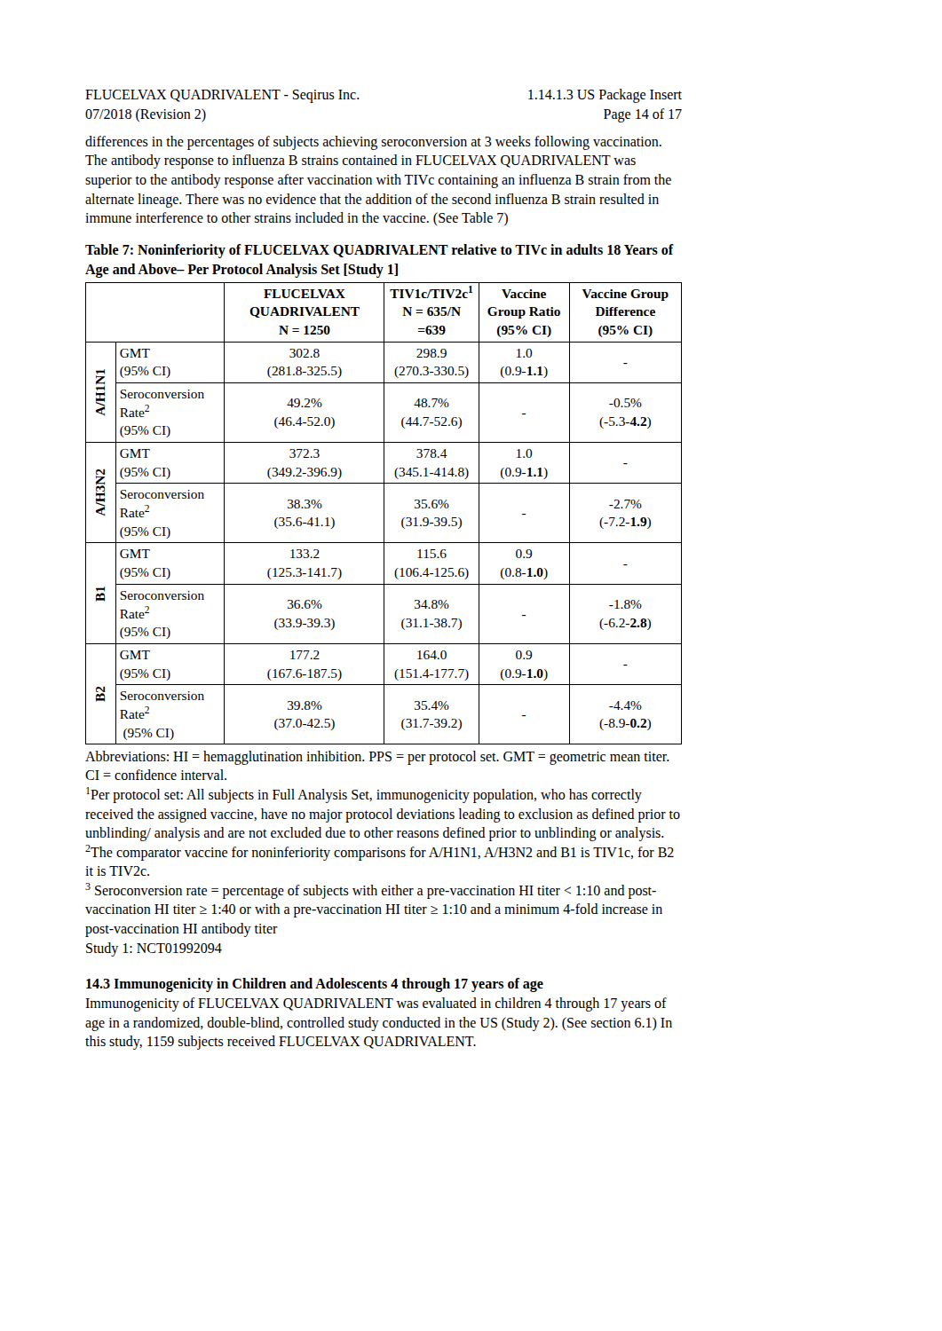FLUCELVAX QUADRIVALENT - Seqirus Inc. 07/2018 (Revision 2)
1.14.1.3 US Package Insert Page 14 of 17
differences in the percentages of subjects achieving seroconversion at 3 weeks following vaccination. The antibody response to influenza B strains contained in FLUCELVAX QUADRIVALENT was superior to the antibody response after vaccination with TIVc containing an influenza B strain from the alternate lineage. There was no evidence that the addition of the second influenza B strain resulted in immune interference to other strains included in the vaccine. (See Table 7)
Table 7: Noninferiority of FLUCELVAX QUADRIVALENT relative to TIVc in adults 18 Years of Age and Above– Per Protocol Analysis Set [Study 1]
| | FLUCELVAX QUADRIVALENT N = 1250 | TIV1c/TIV2c 1 N = 635/N =639 | Vaccine Group Ratio (95% CI) | Vaccine Group Difference (95% CI) |
| --- | --- | --- | --- | --- |
| A/H1N1 | GMT (95% CI) | 302.8 (281.8-325.5) | 298.9 (270.3-330.5) | 1.0 (0.9- 1.1 ) | - |
| Seroconversion Rate 2 (95% CI) | 49.2% (46.4-52.0) | 48.7% (44.7-52.6) | - | -0.5% (-5.3- 4.2 ) |
| A/H3N2 | GMT (95% CI) | 372.3 (349.2-396.9) | 378.4 (345.1-414.8) | 1.0 (0.9- 1.1 ) | - |
| Seroconversion Rate 2 (95% CI) | 38.3% (35.6-41.1) | 35.6% (31.9-39.5) | - | -2.7% (-7.2- 1.9 ) |
| B1 | GMT (95% CI) | 133.2 (125.3-141.7) | 115.6 (106.4-125.6) | 0.9 (0.8- 1.0 ) | - |
| Seroconversion Rate 2 (95% CI) | 36.6% (33.9-39.3) | 34.8% (31.1-38.7) | - | -1.8% (-6.2- 2.8 ) |
| B2 | GMT (95% CI) | 177.2 (167.6-187.5) | 164.0 (151.4-177.7) | 0.9 (0.9- 1.0 ) | - |
| Seroconversion Rate 2 (95% CI) | 39.8% (37.0-42.5) | 35.4% (31.7-39.2) | - | -4.4% (-8.9- 0.2 ) |
Abbreviations: HI = hemagglutination inhibition. PPS = per protocol set. GMT = geometric mean titer. CI = confidence interval.
1Per protocol set: All subjects in Full Analysis Set, immunogenicity population, who has correctly received the assigned vaccine, have no major protocol deviations leading to exclusion as defined prior to unblinding/ analysis and are not excluded due to other reasons defined prior to unblinding or analysis.
2The comparator vaccine for noninferiority comparisons for A/H1N1, A/H3N2 and B1 is TIV1c, for B2 it is TIV2c.
3 Seroconversion rate = percentage of subjects with either a pre-vaccination HI titer < 1:10 and post-vaccination HI titer ≥ 1:40 or with a pre-vaccination HI titer ≥ 1:10 and a minimum 4-fold increase in post-vaccination HI antibody titer
Study 1: NCT01992094
14.3 Immunogenicity in Children and Adolescents 4 through 17 years of age
Immunogenicity of FLUCELVAX QUADRIVALENT was evaluated in children 4 through 17 years of age in a randomized, double-blind, controlled study conducted in the US (Study 2). (See section 6.1) In this study, 1159 subjects received FLUCELVAX QUADRIVALENT.